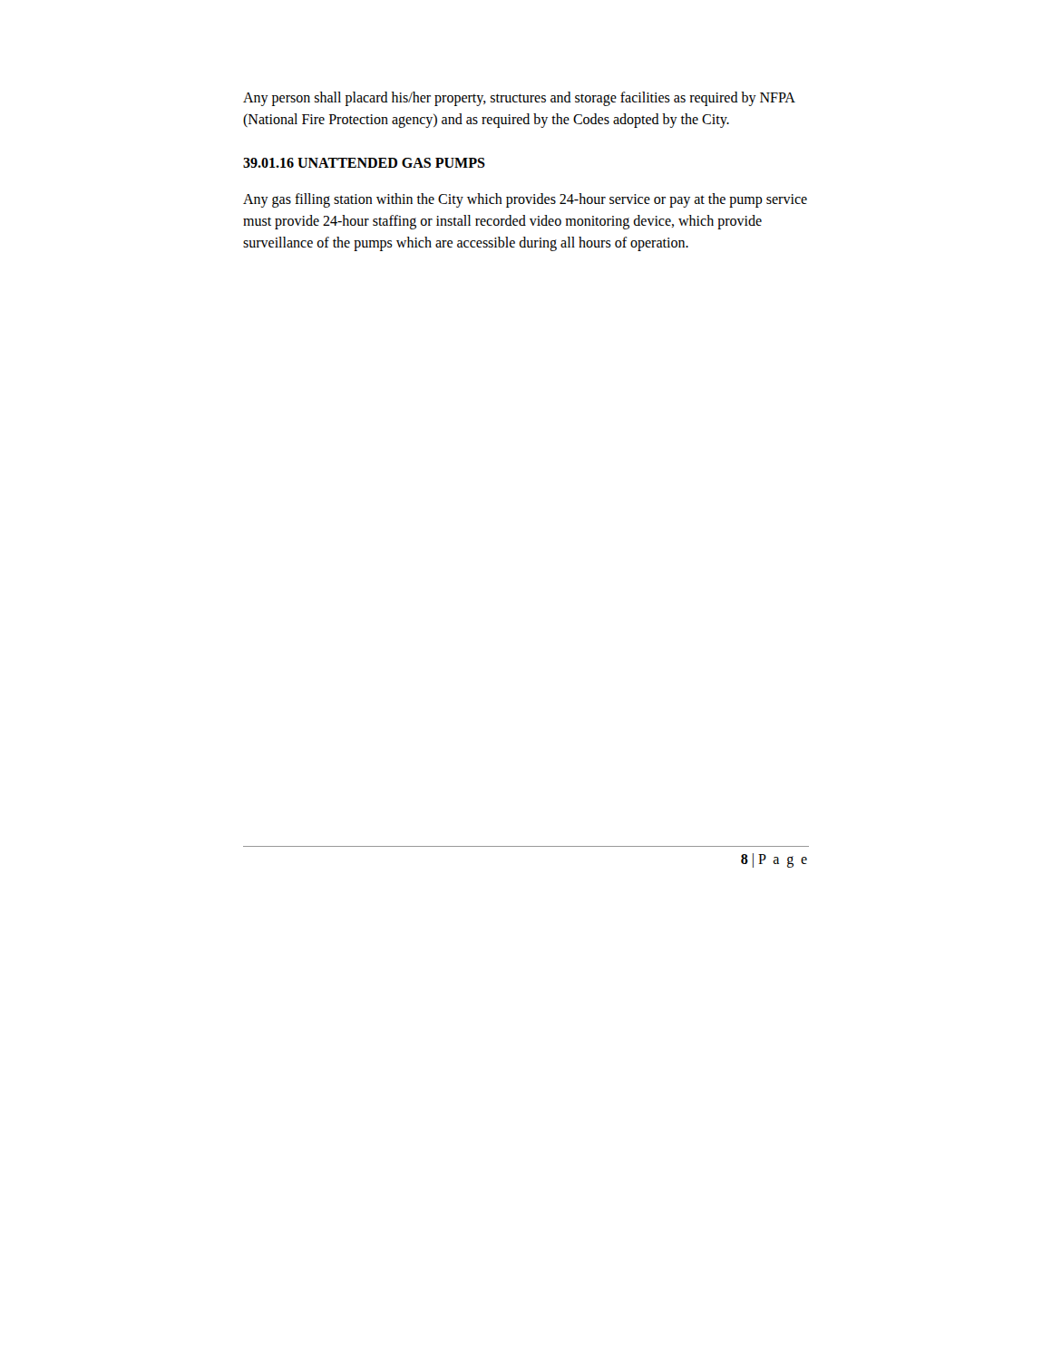Any person shall placard his/her property, structures and storage facilities as required by NFPA (National Fire Protection agency) and as required by the Codes adopted by the City.
39.01.16 UNATTENDED GAS PUMPS
Any gas filling station within the City which provides 24-hour service or pay at the pump service must provide 24-hour staffing or install recorded video monitoring device, which provide surveillance of the pumps which are accessible during all hours of operation.
8 | P a g e